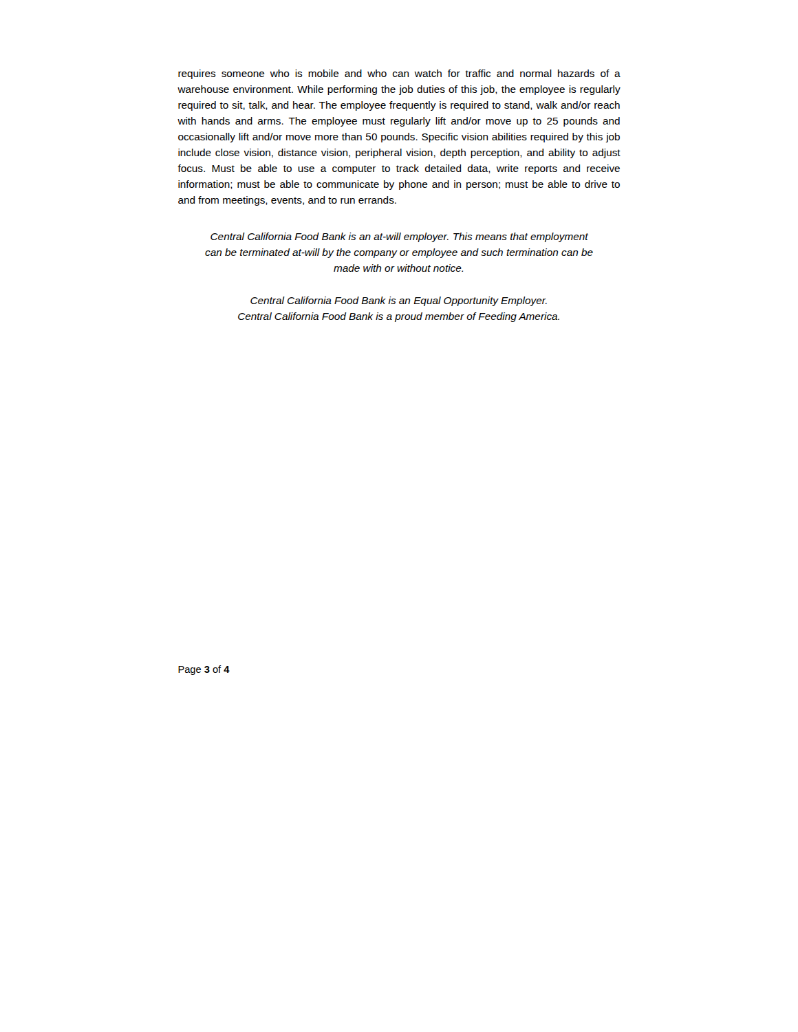requires someone who is mobile and who can watch for traffic and normal hazards of a warehouse environment. While performing the job duties of this job, the employee is regularly required to sit, talk, and hear. The employee frequently is required to stand, walk and/or reach with hands and arms. The employee must regularly lift and/or move up to 25 pounds and occasionally lift and/or move more than 50 pounds. Specific vision abilities required by this job include close vision, distance vision, peripheral vision, depth perception, and ability to adjust focus. Must be able to use a computer to track detailed data, write reports and receive information; must be able to communicate by phone and in person; must be able to drive to and from meetings, events, and to run errands.
Central California Food Bank is an at-will employer. This means that employment can be terminated at-will by the company or employee and such termination can be made with or without notice.
Central California Food Bank is an Equal Opportunity Employer.
Central California Food Bank is a proud member of Feeding America.
Page 3 of 4